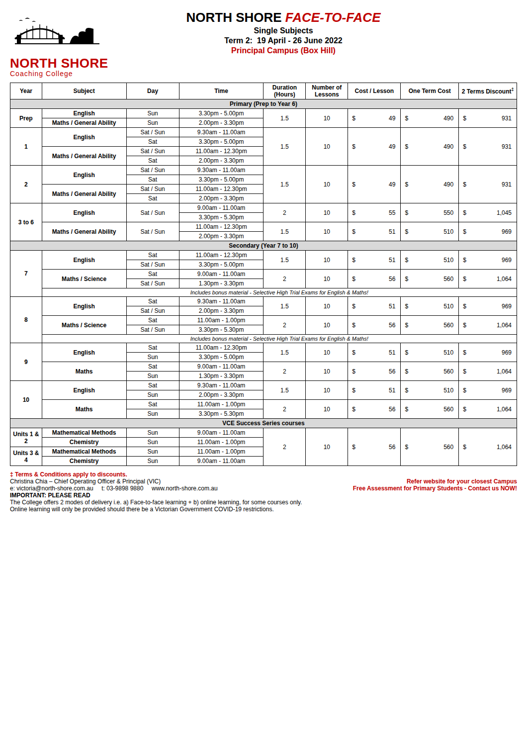NORTH SHORE
Coaching College
NORTH SHORE FACE-TO-FACE
Single Subjects
Term 2: 19 April - 26 June 2022
Principal Campus (Box Hill)
| Year | Subject | Day | Time | Duration (Hours) | Number of Lessons | Cost / Lesson | One Term Cost | 2 Terms Discount ‡ |
| --- | --- | --- | --- | --- | --- | --- | --- | --- |
| Primary (Prep to Year 6) |
| Prep | English | Sun | 3.30pm - 5.00pm | 1.5 | 10 | $ 49 | $ 490 | $ 931 |
| Maths / General Ability | Sun | 2.00pm - 3.30pm |
| 1 | English | Sat / Sun | 9.30am - 11.00am | 1.5 | 10 | $ 49 | $ 490 | $ 931 |
| Sat | 3.30pm - 5.00pm |
| Maths / General Ability | Sat / Sun | 11.00am - 12.30pm |
| Sat | 2.00pm - 3.30pm |
| 2 | English | Sat / Sun | 9.30am - 11.00am | 1.5 | 10 | $ 49 | $ 490 | $ 931 |
| Sat | 3.30pm - 5.00pm |
| Maths / General Ability | Sat / Sun | 11.00am - 12.30pm |
| Sat | 2.00pm - 3.30pm |
| 3 to 6 | English | Sat / Sun | 9.00am - 11.00am | 2 | 10 | $ 55 | $ 550 | $ 1,045 |
| 3.30pm - 5.30pm |
| Maths / General Ability | Sat / Sun | 11.00am - 12.30pm | 1.5 | 10 | $ 51 | $ 510 | $ 969 |
| 2.00pm - 3.30pm |
| Secondary (Year 7 to 10) |
| 7 | English | Sat | 11.00am - 12.30pm | 1.5 | 10 | $ 51 | $ 510 | $ 969 |
| Sat / Sun | 3.30pm - 5.00pm |
| Maths / Science | Sat | 9.00am - 11.00am | 2 | 10 | $ 56 | $ 560 | $ 1,064 |
| Sat / Sun | 1.30pm - 3.30pm |
| Includes bonus material - Selective High Trial Exams for English & Maths! |
| 8 | English | Sat | 9.30am - 11.00am | 1.5 | 10 | $ 51 | $ 510 | $ 969 |
| Sat / Sun | 2.00pm - 3.30pm |
| Maths / Science | Sat | 11.00am - 1.00pm | 2 | 10 | $ 56 | $ 560 | $ 1,064 |
| Sat / Sun | 3.30pm - 5.30pm |
| Includes bonus material - Selective High Trial Exams for English & Maths! |
| 9 | English | Sat | 11.00am - 12.30pm | 1.5 | 10 | $ 51 | $ 510 | $ 969 |
| Sun | 3.30pm - 5.00pm |
| Maths | Sat | 9.00am - 11.00am | 2 | 10 | $ 56 | $ 560 | $ 1,064 |
| Sun | 1.30pm - 3.30pm |
| 10 | English | Sat | 9.30am - 11.00am | 1.5 | 10 | $ 51 | $ 510 | $ 969 |
| Sun | 2.00pm - 3.30pm |
| Maths | Sat | 11.00am - 1.00pm | 2 | 10 | $ 56 | $ 560 | $ 1,064 |
| Sun | 3.30pm - 5.30pm |
| VCE Success Series courses |
| Units 1 & 2 | Mathematical Methods | Sun | 9.00am - 11.00am | 2 | 10 | $ 56 | $ 560 | $ 1,064 |
| Chemistry | Sun | 11.00am - 1.00pm |
| Units 3 & 4 | Mathematical Methods | Sun | 11.00am - 1.00pm |
| Chemistry | Sun | 9.00am - 11.00am |
‡ Terms & Conditions apply to discounts.
| Christina Chia – Chief Operating Officer & Principal (VIC) | Refer website for your closest Campus |
| e: victoria@north-shore.com.au t: 03-9898 9880 www.north-shore.com.au | Free Assessment for Primary Students - Contact us NOW! |
IMPORTANT: PLEASE READ
The College offers 2 modes of delivery i.e. a) Face-to-face learning + b) online learning, for some courses only.
Online learning will only be provided should there be a Victorian Government COVID-19 restrictions.